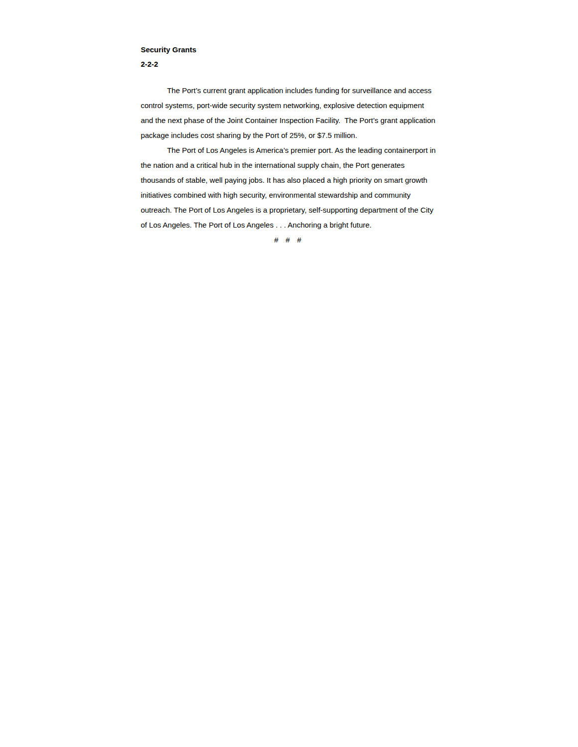Security Grants
2-2-2
The Port’s current grant application includes funding for surveillance and access control systems, port-wide security system networking, explosive detection equipment and the next phase of the Joint Container Inspection Facility. The Port’s grant application package includes cost sharing by the Port of 25%, or $7.5 million.
The Port of Los Angeles is America’s premier port. As the leading containerport in the nation and a critical hub in the international supply chain, the Port generates thousands of stable, well paying jobs. It has also placed a high priority on smart growth initiatives combined with high security, environmental stewardship and community outreach. The Port of Los Angeles is a proprietary, self-supporting department of the City of Los Angeles. The Port of Los Angeles . . . Anchoring a bright future.
# # #